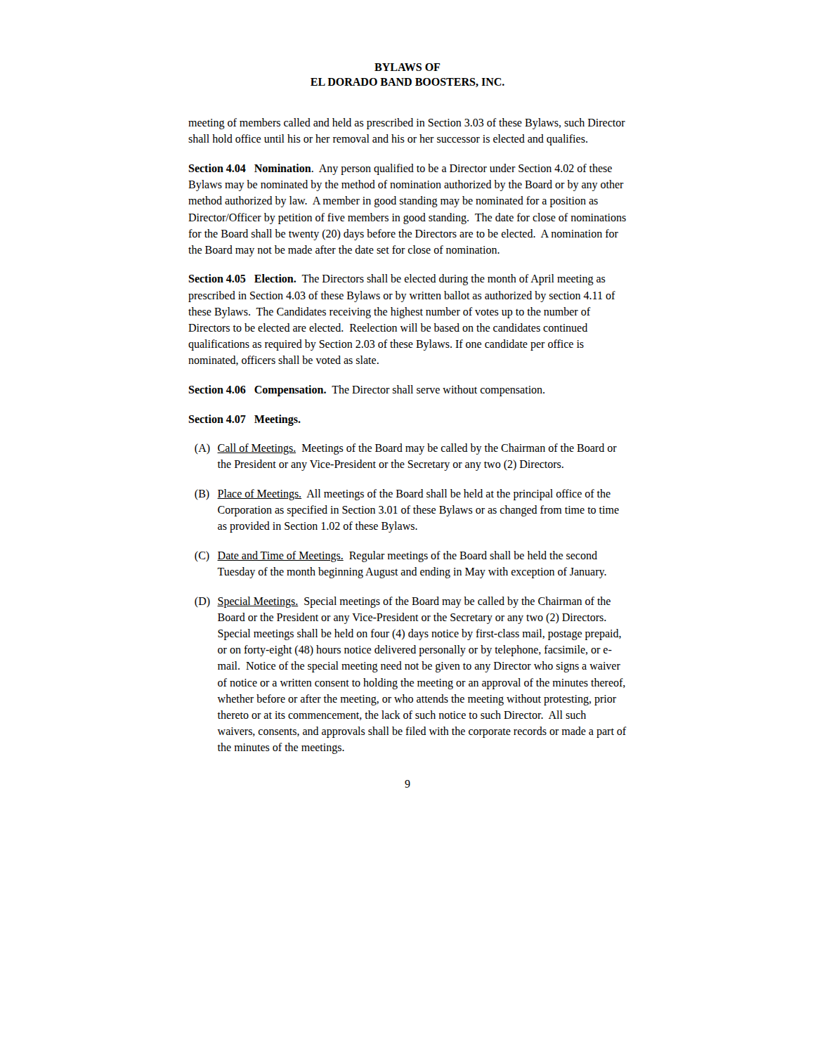BYLAWS OF EL DORADO BAND BOOSTERS, INC.
meeting of members called and held as prescribed in Section 3.03 of these Bylaws, such Director shall hold office until his or her removal and his or her successor is elected and qualifies.
Section 4.04 Nomination. Any person qualified to be a Director under Section 4.02 of these Bylaws may be nominated by the method of nomination authorized by the Board or by any other method authorized by law. A member in good standing may be nominated for a position as Director/Officer by petition of five members in good standing. The date for close of nominations for the Board shall be twenty (20) days before the Directors are to be elected. A nomination for the Board may not be made after the date set for close of nomination.
Section 4.05 Election. The Directors shall be elected during the month of April meeting as prescribed in Section 4.03 of these Bylaws or by written ballot as authorized by section 4.11 of these Bylaws. The Candidates receiving the highest number of votes up to the number of Directors to be elected are elected. Reelection will be based on the candidates continued qualifications as required by Section 2.03 of these Bylaws. If one candidate per office is nominated, officers shall be voted as slate.
Section 4.06 Compensation. The Director shall serve without compensation.
Section 4.07 Meetings.
(A) Call of Meetings. Meetings of the Board may be called by the Chairman of the Board or the President or any Vice-President or the Secretary or any two (2) Directors.
(B) Place of Meetings. All meetings of the Board shall be held at the principal office of the Corporation as specified in Section 3.01 of these Bylaws or as changed from time to time as provided in Section 1.02 of these Bylaws.
(C) Date and Time of Meetings. Regular meetings of the Board shall be held the second Tuesday of the month beginning August and ending in May with exception of January.
(D) Special Meetings. Special meetings of the Board may be called by the Chairman of the Board or the President or any Vice-President or the Secretary or any two (2) Directors. Special meetings shall be held on four (4) days notice by first-class mail, postage prepaid, or on forty-eight (48) hours notice delivered personally or by telephone, facsimile, or e-mail. Notice of the special meeting need not be given to any Director who signs a waiver of notice or a written consent to holding the meeting or an approval of the minutes thereof, whether before or after the meeting, or who attends the meeting without protesting, prior thereto or at its commencement, the lack of such notice to such Director. All such waivers, consents, and approvals shall be filed with the corporate records or made a part of the minutes of the meetings.
9